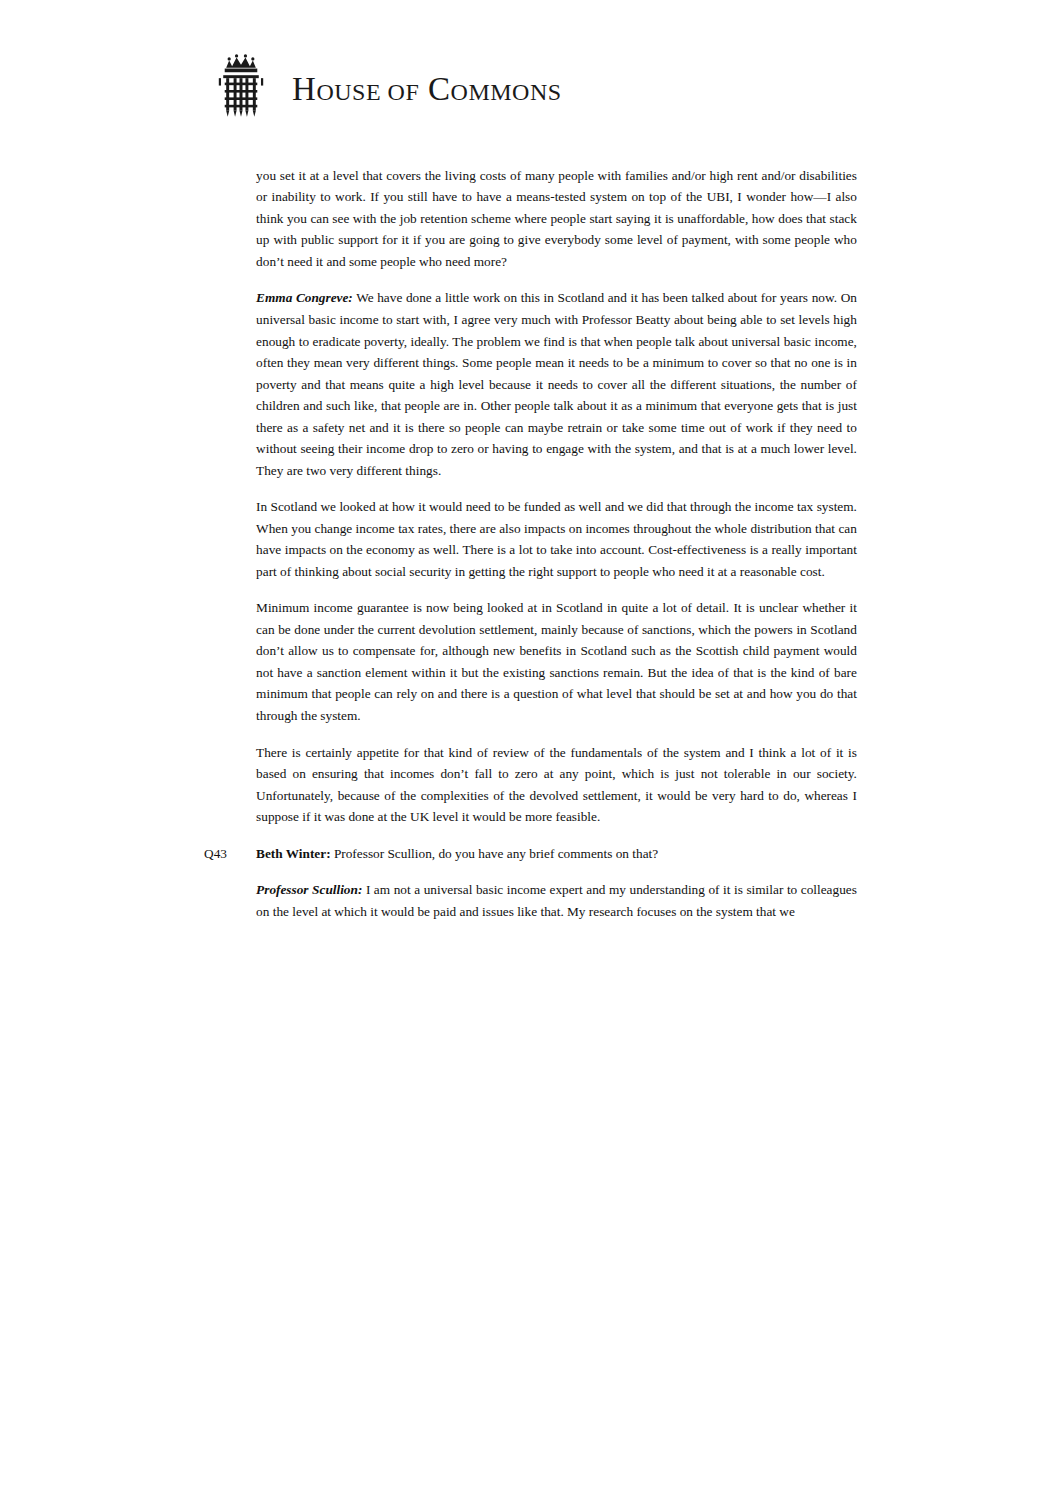HOUSE OF COMMONS
you set it at a level that covers the living costs of many people with families and/or high rent and/or disabilities or inability to work. If you still have to have a means-tested system on top of the UBI, I wonder how—I also think you can see with the job retention scheme where people start saying it is unaffordable, how does that stack up with public support for it if you are going to give everybody some level of payment, with some people who don’t need it and some people who need more?
Emma Congreve: We have done a little work on this in Scotland and it has been talked about for years now. On universal basic income to start with, I agree very much with Professor Beatty about being able to set levels high enough to eradicate poverty, ideally. The problem we find is that when people talk about universal basic income, often they mean very different things. Some people mean it needs to be a minimum to cover so that no one is in poverty and that means quite a high level because it needs to cover all the different situations, the number of children and such like, that people are in. Other people talk about it as a minimum that everyone gets that is just there as a safety net and it is there so people can maybe retrain or take some time out of work if they need to without seeing their income drop to zero or having to engage with the system, and that is at a much lower level. They are two very different things.
In Scotland we looked at how it would need to be funded as well and we did that through the income tax system. When you change income tax rates, there are also impacts on incomes throughout the whole distribution that can have impacts on the economy as well. There is a lot to take into account. Cost-effectiveness is a really important part of thinking about social security in getting the right support to people who need it at a reasonable cost.
Minimum income guarantee is now being looked at in Scotland in quite a lot of detail. It is unclear whether it can be done under the current devolution settlement, mainly because of sanctions, which the powers in Scotland don’t allow us to compensate for, although new benefits in Scotland such as the Scottish child payment would not have a sanction element within it but the existing sanctions remain. But the idea of that is the kind of bare minimum that people can rely on and there is a question of what level that should be set at and how you do that through the system.
There is certainly appetite for that kind of review of the fundamentals of the system and I think a lot of it is based on ensuring that incomes don’t fall to zero at any point, which is just not tolerable in our society. Unfortunately, because of the complexities of the devolved settlement, it would be very hard to do, whereas I suppose if it was done at the UK level it would be more feasible.
Q43
Beth Winter: Professor Scullion, do you have any brief comments on that?
Professor Scullion: I am not a universal basic income expert and my understanding of it is similar to colleagues on the level at which it would be paid and issues like that. My research focuses on the system that we